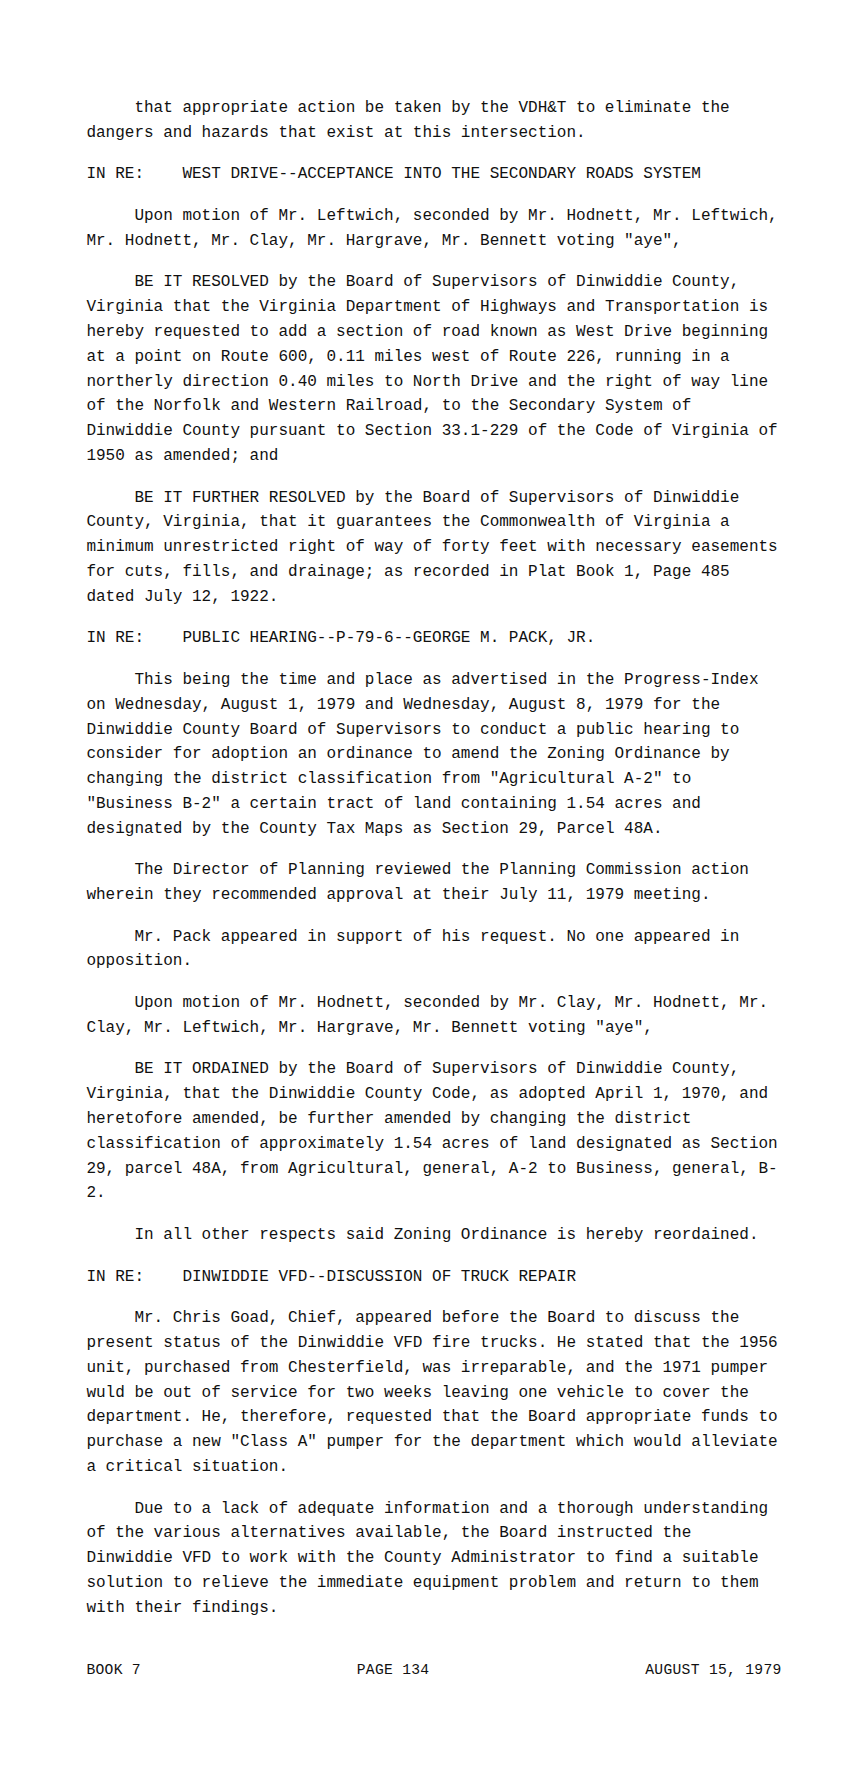that appropriate action be taken by the VDH&T to eliminate the dangers and hazards that exist at this intersection.
IN RE: WEST DRIVE--ACCEPTANCE INTO THE SECONDARY ROADS SYSTEM
Upon motion of Mr. Leftwich, seconded by Mr. Hodnett, Mr. Leftwich, Mr. Hodnett, Mr. Clay, Mr. Hargrave, Mr. Bennett voting "aye",
BE IT RESOLVED by the Board of Supervisors of Dinwiddie County, Virginia that the Virginia Department of Highways and Transportation is hereby requested to add a section of road known as West Drive beginning at a point on Route 600, 0.11 miles west of Route 226, running in a northerly direction 0.40 miles to North Drive and the right of way line of the Norfolk and Western Railroad, to the Secondary System of Dinwiddie County pursuant to Section 33.1-229 of the Code of Virginia of 1950 as amended; and
BE IT FURTHER RESOLVED by the Board of Supervisors of Dinwiddie County, Virginia, that it guarantees the Commonwealth of Virginia a minimum unrestricted right of way of forty feet with necessary easements for cuts, fills, and drainage; as recorded in Plat Book 1, Page 485 dated July 12, 1922.
IN RE: PUBLIC HEARING--P-79-6--GEORGE M. PACK, JR.
This being the time and place as advertised in the Progress-Index on Wednesday, August 1, 1979 and Wednesday, August 8, 1979 for the Dinwiddie County Board of Supervisors to conduct a public hearing to consider for adoption an ordinance to amend the Zoning Ordinance by changing the district classification from "Agricultural A-2" to "Business B-2" a certain tract of land containing 1.54 acres and designated by the County Tax Maps as Section 29, Parcel 48A.
The Director of Planning reviewed the Planning Commission action wherein they recommended approval at their July 11, 1979 meeting.
Mr. Pack appeared in support of his request. No one appeared in opposition.
Upon motion of Mr. Hodnett, seconded by Mr. Clay, Mr. Hodnett, Mr. Clay, Mr. Leftwich, Mr. Hargrave, Mr. Bennett voting "aye",
BE IT ORDAINED by the Board of Supervisors of Dinwiddie County, Virginia, that the Dinwiddie County Code, as adopted April 1, 1970, and heretofore amended, be further amended by changing the district classification of approximately 1.54 acres of land designated as Section 29, parcel 48A, from Agricultural, general, A-2 to Business, general, B-2.
In all other respects said Zoning Ordinance is hereby reordained.
IN RE: DINWIDDIE VFD--DISCUSSION OF TRUCK REPAIR
Mr. Chris Goad, Chief, appeared before the Board to discuss the present status of the Dinwiddie VFD fire trucks. He stated that the 1956 unit, purchased from Chesterfield, was irreparable, and the 1971 pumper wuld be out of service for two weeks leaving one vehicle to cover the department. He, therefore, requested that the Board appropriate funds to purchase a new "Class A" pumper for the department which would alleviate a critical situation.
Due to a lack of adequate information and a thorough understanding of the various alternatives available, the Board instructed the Dinwiddie VFD to work with the County Administrator to find a suitable solution to relieve the immediate equipment problem and return to them with their findings.
BOOK 7 PAGE 134 AUGUST 15, 1979